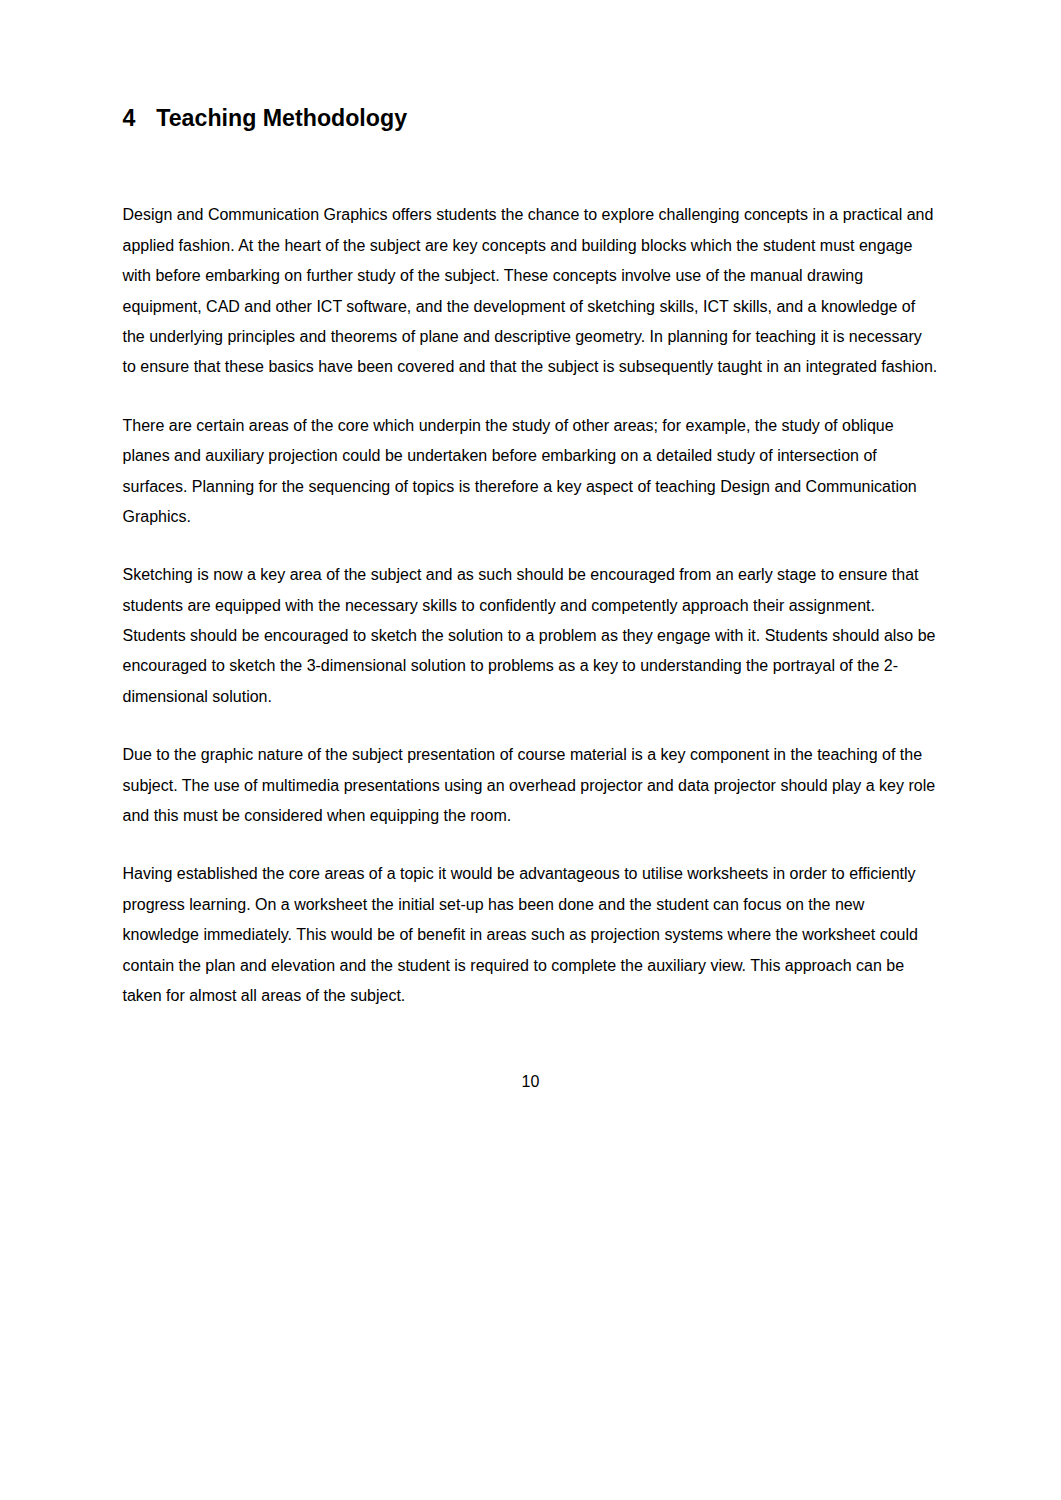4 Teaching Methodology
Design and Communication Graphics offers students the chance to explore challenging concepts in a practical and applied fashion. At the heart of the subject are key concepts and building blocks which the student must engage with before embarking on further study of the subject. These concepts involve use of the manual drawing equipment, CAD and other ICT software, and the development of sketching skills, ICT skills, and a knowledge of the underlying principles and theorems of plane and descriptive geometry. In planning for teaching it is necessary to ensure that these basics have been covered and that the subject is subsequently taught in an integrated fashion.
There are certain areas of the core which underpin the study of other areas; for example, the study of oblique planes and auxiliary projection could be undertaken before embarking on a detailed study of intersection of surfaces. Planning for the sequencing of topics is therefore a key aspect of teaching Design and Communication Graphics.
Sketching is now a key area of the subject and as such should be encouraged from an early stage to ensure that students are equipped with the necessary skills to confidently and competently approach their assignment. Students should be encouraged to sketch the solution to a problem as they engage with it. Students should also be encouraged to sketch the 3-dimensional solution to problems as a key to understanding the portrayal of the 2-dimensional solution.
Due to the graphic nature of the subject presentation of course material is a key component in the teaching of the subject. The use of multimedia presentations using an overhead projector and data projector should play a key role and this must be considered when equipping the room.
Having established the core areas of a topic it would be advantageous to utilise worksheets in order to efficiently progress learning. On a worksheet the initial set-up has been done and the student can focus on the new knowledge immediately. This would be of benefit in areas such as projection systems where the worksheet could contain the plan and elevation and the student is required to complete the auxiliary view. This approach can be taken for almost all areas of the subject.
10